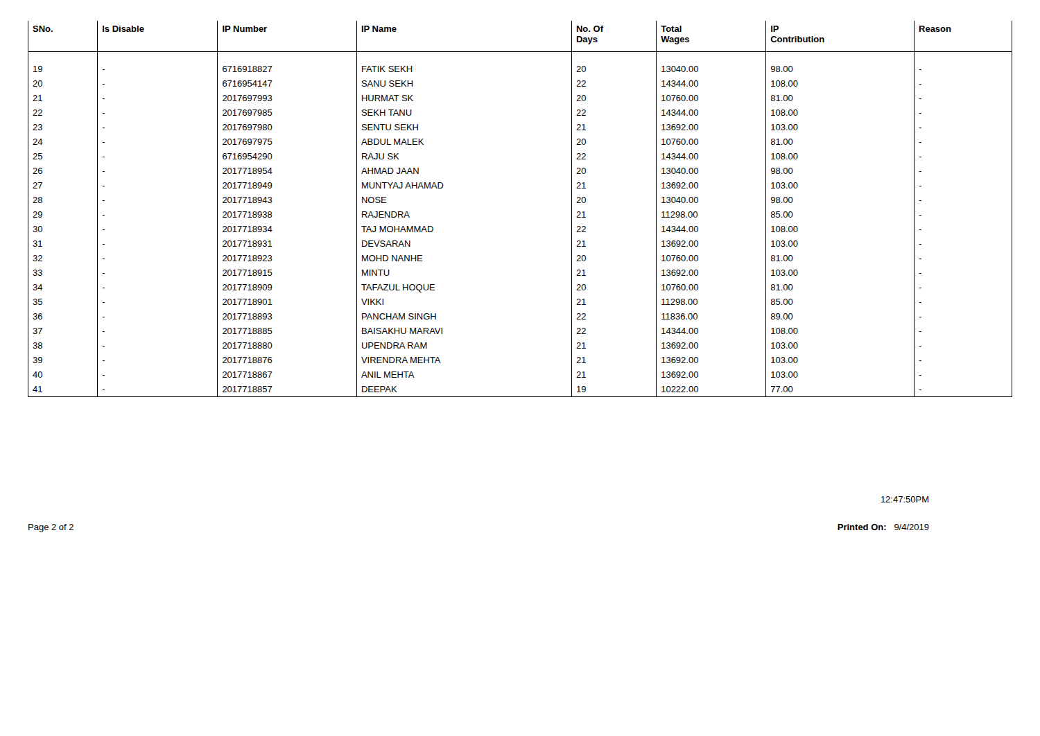| SNo. | Is Disable | IP Number | IP Name | No. Of Days | Total Wages | IP Contribution | Reason |
| --- | --- | --- | --- | --- | --- | --- | --- |
| 19 | - | 6716918827 | FATIK SEKH | 20 | 13040.00 | 98.00 | - |
| 20 | - | 6716954147 | SANU SEKH | 22 | 14344.00 | 108.00 | - |
| 21 | - | 2017697993 | HURMAT SK | 20 | 10760.00 | 81.00 | - |
| 22 | - | 2017697985 | SEKH TANU | 22 | 14344.00 | 108.00 | - |
| 23 | - | 2017697980 | SENTU SEKH | 21 | 13692.00 | 103.00 | - |
| 24 | - | 2017697975 | ABDUL MALEK | 20 | 10760.00 | 81.00 | - |
| 25 | - | 6716954290 | RAJU SK | 22 | 14344.00 | 108.00 | - |
| 26 | - | 2017718954 | AHMAD JAAN | 20 | 13040.00 | 98.00 | - |
| 27 | - | 2017718949 | MUNTYAJ AHAMAD | 21 | 13692.00 | 103.00 | - |
| 28 | - | 2017718943 | NOSE | 20 | 13040.00 | 98.00 | - |
| 29 | - | 2017718938 | RAJENDRA | 21 | 11298.00 | 85.00 | - |
| 30 | - | 2017718934 | TAJ MOHAMMAD | 22 | 14344.00 | 108.00 | - |
| 31 | - | 2017718931 | DEVSARAN | 21 | 13692.00 | 103.00 | - |
| 32 | - | 2017718923 | MOHD NANHE | 20 | 10760.00 | 81.00 | - |
| 33 | - | 2017718915 | MINTU | 21 | 13692.00 | 103.00 | - |
| 34 | - | 2017718909 | TAFAZUL HOQUE | 20 | 10760.00 | 81.00 | - |
| 35 | - | 2017718901 | VIKKI | 21 | 11298.00 | 85.00 | - |
| 36 | - | 2017718893 | PANCHAM SINGH | 22 | 11836.00 | 89.00 | - |
| 37 | - | 2017718885 | BAISAKHU MARAVI | 22 | 14344.00 | 108.00 | - |
| 38 | - | 2017718880 | UPENDRA RAM | 21 | 13692.00 | 103.00 | - |
| 39 | - | 2017718876 | VIRENDRA MEHTA | 21 | 13692.00 | 103.00 | - |
| 40 | - | 2017718867 | ANIL MEHTA | 21 | 13692.00 | 103.00 | - |
| 41 | - | 2017718857 | DEEPAK | 19 | 10222.00 | 77.00 | - |
Page 2 of 2 12:47:50PM Printed On: 9/4/2019